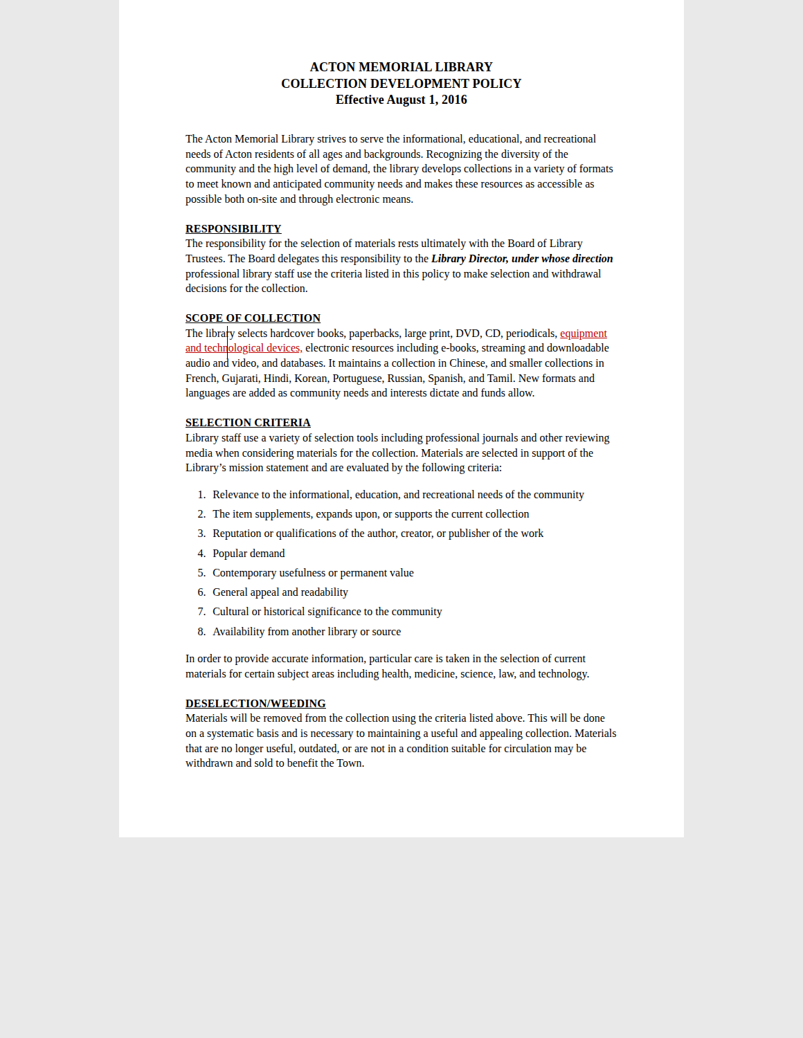ACTON MEMORIAL LIBRARY COLLECTION DEVELOPMENT POLICY Effective August 1, 2016
The Acton Memorial Library strives to serve the informational, educational, and recreational needs of Acton residents of all ages and backgrounds. Recognizing the diversity of the community and the high level of demand, the library develops collections in a variety of formats to meet known and anticipated community needs and makes these resources as accessible as possible both on-site and through electronic means.
RESPONSIBILITY
The responsibility for the selection of materials rests ultimately with the Board of Library Trustees. The Board delegates this responsibility to the Library Director, under whose direction professional library staff use the criteria listed in this policy to make selection and withdrawal decisions for the collection.
SCOPE OF COLLECTION
The library selects hardcover books, paperbacks, large print, DVD, CD, periodicals, equipment and technological devices, electronic resources including e-books, streaming and downloadable audio and video, and databases. It maintains a collection in Chinese, and smaller collections in French, Gujarati, Hindi, Korean, Portuguese, Russian, Spanish, and Tamil. New formats and languages are added as community needs and interests dictate and funds allow.
SELECTION CRITERIA
Library staff use a variety of selection tools including professional journals and other reviewing media when considering materials for the collection. Materials are selected in support of the Library’s mission statement and are evaluated by the following criteria:
Relevance to the informational, education, and recreational needs of the community
The item supplements, expands upon, or supports the current collection
Reputation or qualifications of the author, creator, or publisher of the work
Popular demand
Contemporary usefulness or permanent value
General appeal and readability
Cultural or historical significance to the community
Availability from another library or source
In order to provide accurate information, particular care is taken in the selection of current materials for certain subject areas including health, medicine, science, law, and technology.
DESELECTION/WEEDING
Materials will be removed from the collection using the criteria listed above. This will be done on a systematic basis and is necessary to maintaining a useful and appealing collection. Materials that are no longer useful, outdated, or are not in a condition suitable for circulation may be withdrawn and sold to benefit the Town.